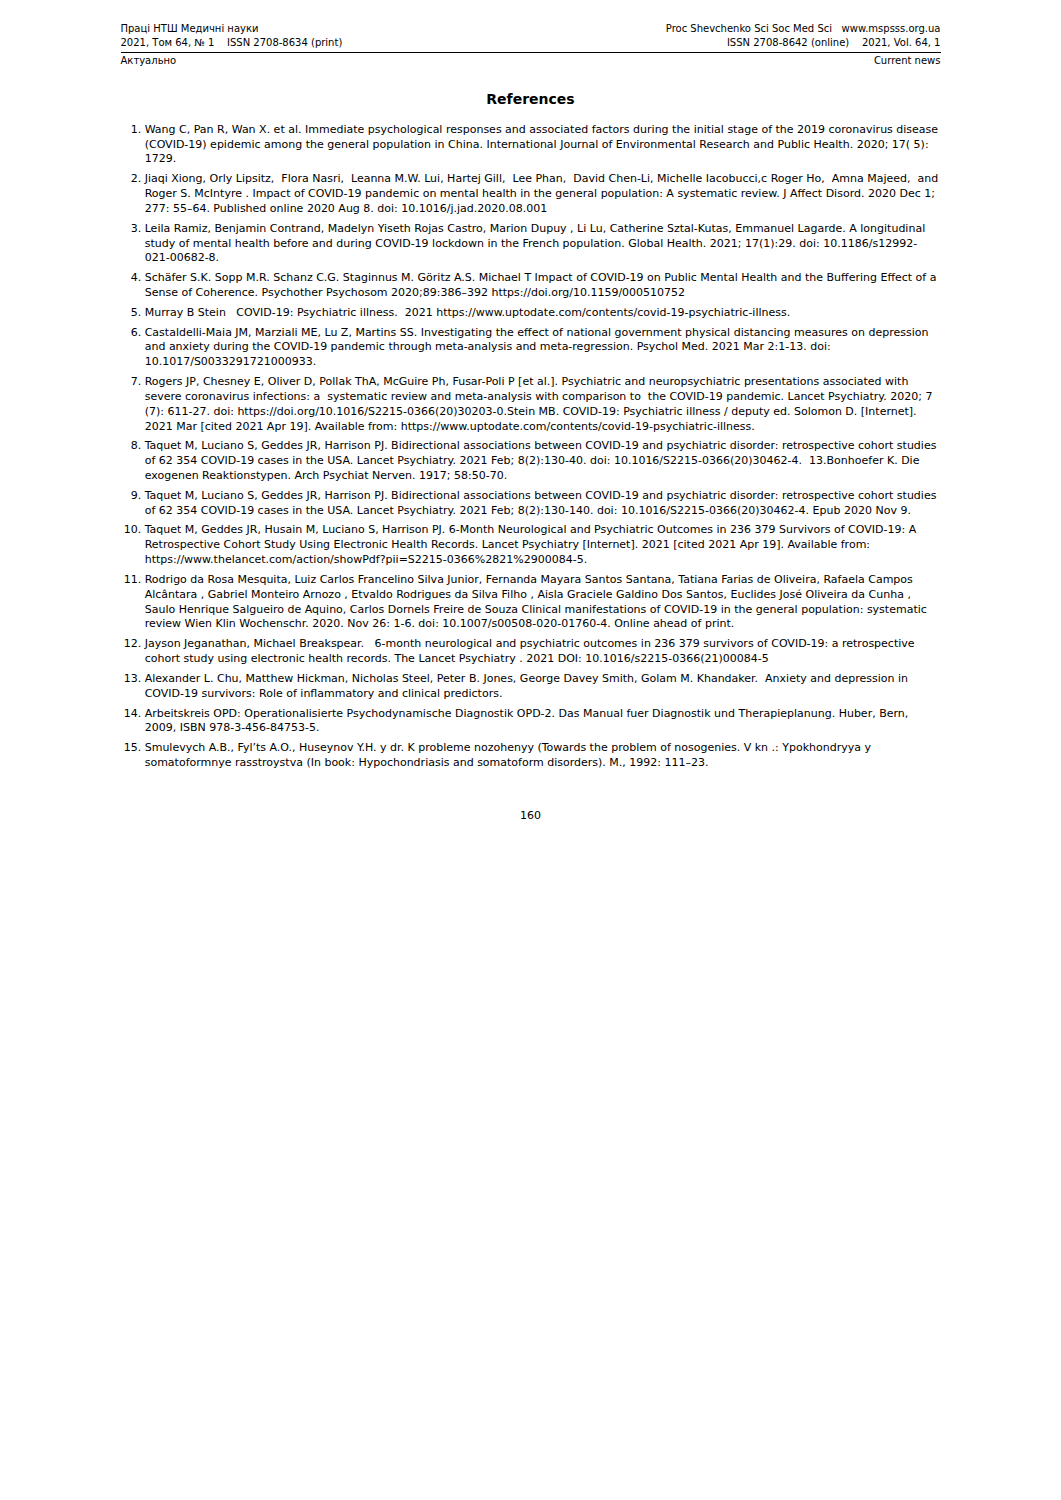Праці НТШ Медичні науки
Proc Shevchenko Sci Soc Med Sci www.mspsss.org.ua
2021, Том 64, № 1 ISSN 2708-8634 (print)
ISSN 2708-8642 (online) 2021, Vol. 64, 1
Актуально
Current news
References
Wang C, Pan R, Wan X. et al. Immediate psychological responses and associated factors during the initial stage of the 2019 coronavirus disease (COVID-19) epidemic among the general population in China. International Journal of Environmental Research and Public Health. 2020; 17( 5): 1729.
Jiaqi Xiong, Orly Lipsitz, Flora Nasri, Leanna M.W. Lui, Hartej Gill, Lee Phan, David Chen-Li, Michelle Iacobucci,c Roger Ho, Amna Majeed, and Roger S. McIntyre . Impact of COVID-19 pandemic on mental health in the general population: A systematic review. J Affect Disord. 2020 Dec 1; 277: 55–64. Published online 2020 Aug 8. doi: 10.1016/j.jad.2020.08.001
Leila Ramiz, Benjamin Contrand, Madelyn Yiseth Rojas Castro, Marion Dupuy , Li Lu, Catherine Sztal-Kutas, Emmanuel Lagarde. A longitudinal study of mental health before and during COVID-19 lockdown in the French population. Global Health. 2021; 17(1):29. doi: 10.1186/s12992-021-00682-8.
Schäfer S.K. Sopp M.R. Schanz C.G. Staginnus M. Göritz A.S. Michael T Impact of COVID-19 on Public Mental Health and the Buffering Effect of a Sense of Coherence. Psychother Psychosom 2020;89:386–392 https://doi.org/10.1159/000510752
Murray B Stein COVID-19: Psychiatric illness. 2021 https://www.uptodate.com/contents/covid-19-psychiatric-illness.
Castaldelli-Maia JM, Marziali ME, Lu Z, Martins SS. Investigating the effect of national government physical distancing measures on depression and anxiety during the COVID-19 pandemic through meta-analysis and meta-regression. Psychol Med. 2021 Mar 2:1-13. doi: 10.1017/S0033291721000933.
Rogers JP, Chesney E, Oliver D, Pollak ThA, McGuire Ph, Fusar-Poli P [et al.]. Psychiatric and neuropsychiatric presentations associated with severe coronavirus infections: a systematic review and meta-analysis with comparison to the COVID-19 pandemic. Lancet Psychiatry. 2020; 7 (7): 611-27. doi: https://doi.org/10.1016/S2215-0366(20)30203-0.Stein MB. COVID-19: Psychiatric illness / deputy ed. Solomon D. [Internet]. 2021 Mar [cited 2021 Apr 19]. Available from: https://www.uptodate.com/contents/covid-19-psychiatric-illness.
Taquet M, Luciano S, Geddes JR, Harrison PJ. Bidirectional associations between COVID-19 and psychiatric disorder: retrospective cohort studies of 62 354 COVID-19 cases in the USA. Lancet Psychiatry. 2021 Feb; 8(2):130-40. doi: 10.1016/S2215-0366(20)30462-4. 13.Bonhoefer K. Die exogenen Reaktionstypen. Arch Psychiat Nerven. 1917; 58:50-70.
Taquet M, Luciano S, Geddes JR, Harrison PJ. Bidirectional associations between COVID-19 and psychiatric disorder: retrospective cohort studies of 62 354 COVID-19 cases in the USA. Lancet Psychiatry. 2021 Feb; 8(2):130-140. doi: 10.1016/S2215-0366(20)30462-4. Epub 2020 Nov 9.
Taquet M, Geddes JR, Husain M, Luciano S, Harrison PJ. 6-Month Neurological and Psychiatric Outcomes in 236 379 Survivors of COVID-19: A Retrospective Cohort Study Using Electronic Health Records. Lancet Psychiatry [Internet]. 2021 [cited 2021 Apr 19]. Available from: https://www.thelancet.com/action/showPdf?pii=S2215-0366%2821%2900084-5.
Rodrigo da Rosa Mesquita, Luiz Carlos Francelino Silva Junior, Fernanda Mayara Santos Santana, Tatiana Farias de Oliveira, Rafaela Campos Alcântara , Gabriel Monteiro Arnozo , Etvaldo Rodrigues da Silva Filho , Aisla Graciele Galdino Dos Santos, Euclides José Oliveira da Cunha , Saulo Henrique Salgueiro de Aquino, Carlos Dornels Freire de Souza Clinical manifestations of COVID-19 in the general population: systematic review Wien Klin Wochenschr. 2020. Nov 26: 1-6. doi: 10.1007/s00508-020-01760-4. Online ahead of print.
Jayson Jeganathan, Michael Breakspear. 6-month neurological and psychiatric outcomes in 236 379 survivors of COVID-19: a retrospective cohort study using electronic health records. The Lancet Psychiatry . 2021 DOI: 10.1016/s2215-0366(21)00084-5
Alexander L. Chu, Matthew Hickman, Nicholas Steel, Peter B. Jones, George Davey Smith, Golam M. Khandaker. Anxiety and depression in COVID-19 survivors: Role of inflammatory and clinical predictors.
Arbeitskreis OPD: Operationalisierte Psychodynamische Diagnostik OPD-2. Das Manual fuer Diagnostik und Therapieplanung. Huber, Bern, 2009, ISBN 978-3-456-84753-5.
Smulevych A.B., Fyl’ts A.O., Huseynov Y.H. y dr. K probleme nozohenyy (Towards the problem of nosogenies. V kn .: Ypokhondryya y somatoformnye rasstroystva (In book: Hypochondriasis and somatoform disorders). M., 1992: 111–23.
160